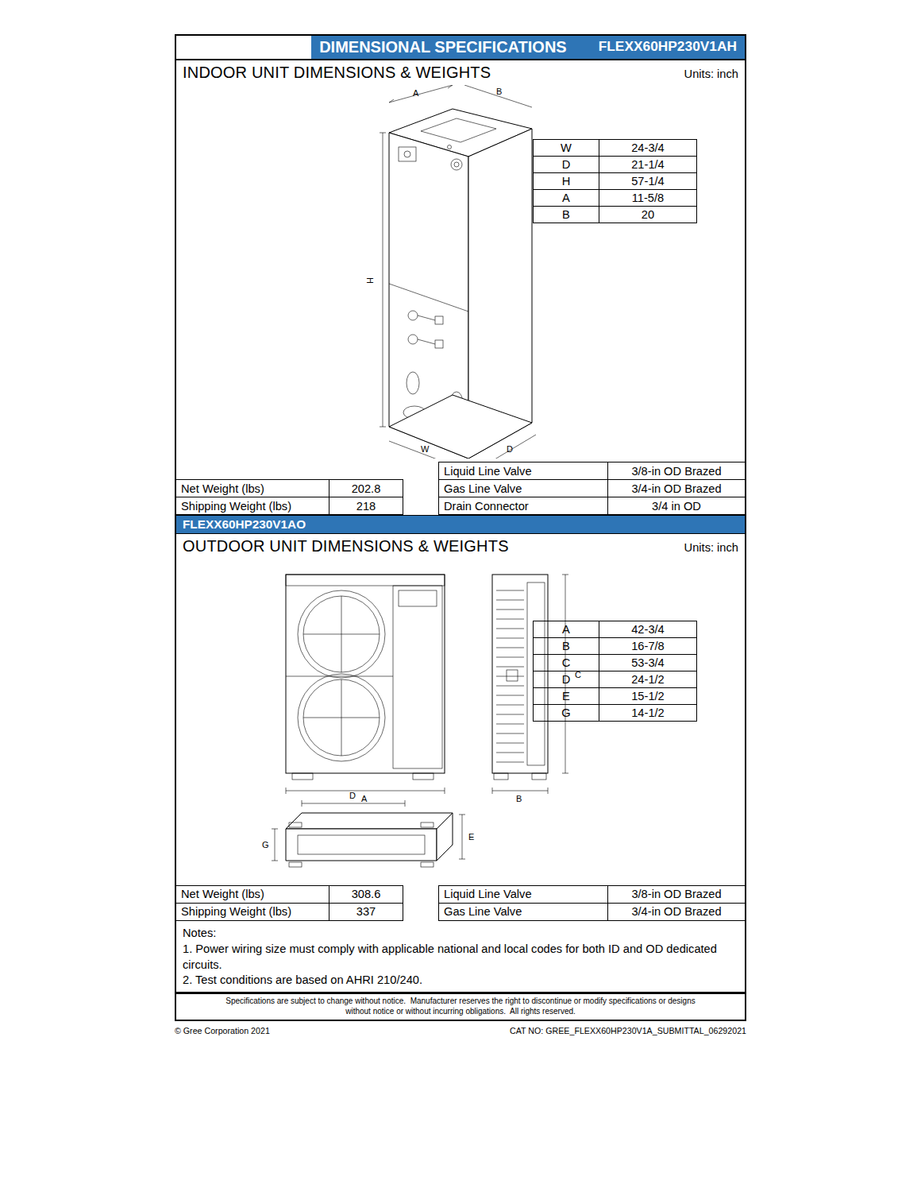DIMENSIONAL SPECIFICATIONS
FLEXX60HP230V1AH
INDOOR UNIT DIMENSIONS & WEIGHTS
Units: inch
A B H W D
| W | 24-3/4 |
| D | 21-1/4 |
| H | 57-1/4 |
| A | 11-5/8 |
| B | 20 |
| Net Weight (lbs) | 202.8 |
| Shipping Weight (lbs) | 218 |
| Liquid Line Valve | 3/8-in OD Brazed |
| Gas Line Valve | 3/4-in OD Brazed |
| Drain Connector | 3/4 in OD |
FLEXX60HP230V1AO
OUTDOOR UNIT DIMENSIONS & WEIGHTS
Units: inch
A B C D G E
| A | 42-3/4 |
| B | 16-7/8 |
| C | 53-3/4 |
| D | 24-1/2 |
| E | 15-1/2 |
| G | 14-1/2 |
| Net Weight (lbs) | 308.6 |
| Shipping Weight (lbs) | 337 |
| Liquid Line Valve | 3/8-in OD Brazed |
| Gas Line Valve | 3/4-in OD Brazed |
Notes:
1. Power wiring size must comply with applicable national and local codes for both ID and OD dedicated circuits.
2. Test conditions are based on AHRI 210/240.
Specifications are subject to change without notice. Manufacturer reserves the right to discontinue or modify specifications or designs
without notice or without incurring obligations. All rights reserved.
© Gree Corporation 2021
CAT NO: GREE_FLEXX60HP230V1A_SUBMITTAL_06292021